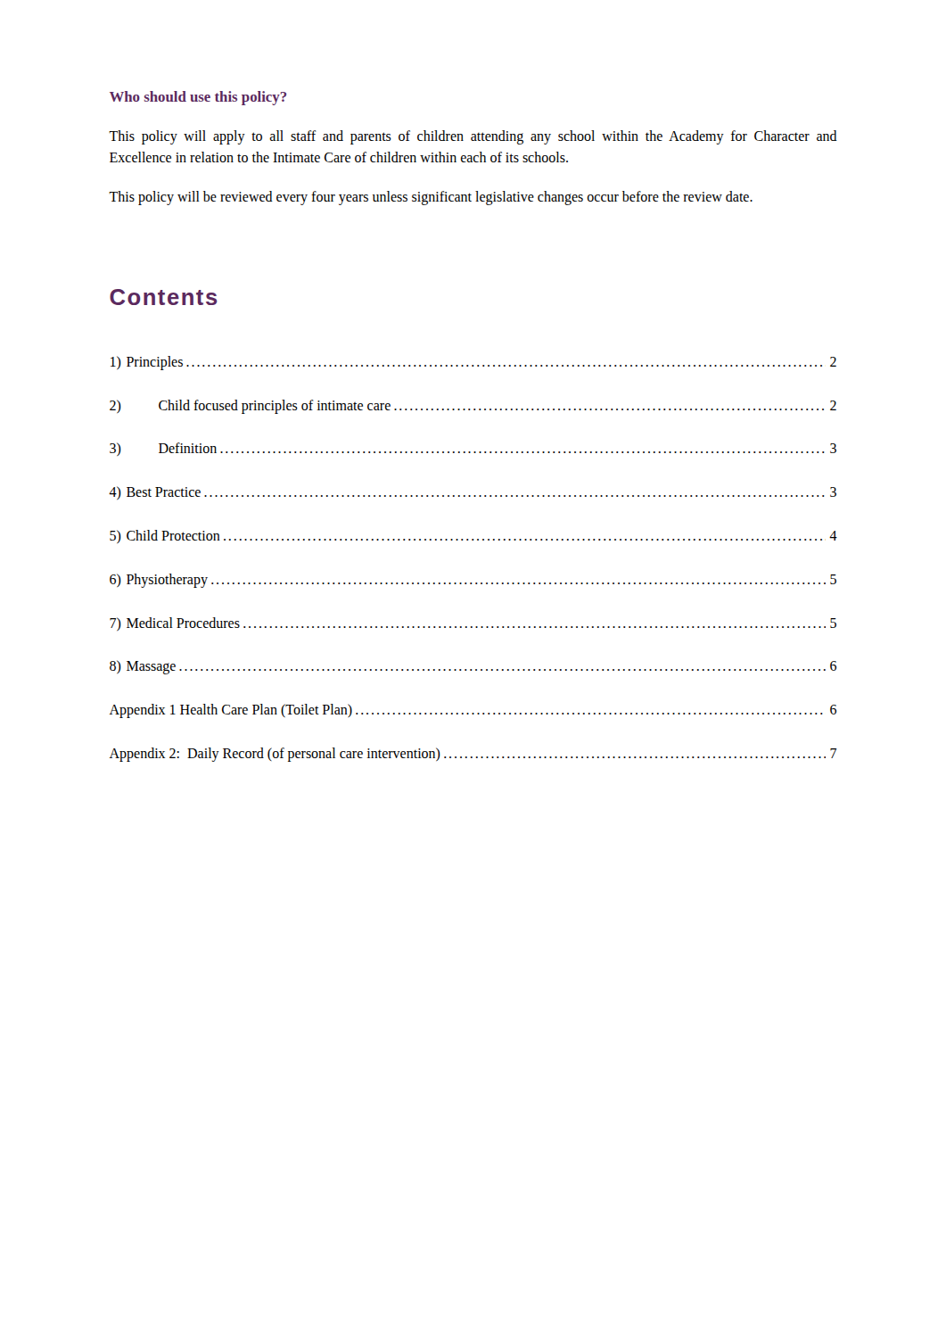Who should use this policy?
This policy will apply to all staff and parents of children attending any school within the Academy for Character and Excellence in relation to the Intimate Care of children within each of its schools.
This policy will be reviewed every four years unless significant legislative changes occur before the review date.
Contents
1) Principles ........................................................................................................................................................... 2
2) Child focused principles of intimate care ............................................................................................. 2
3) Definition ................................................................................................................................................. 3
4) Best Practice ..................................................................................................................................................... 3
5) Child Protection ................................................................................................................................................ 4
6) Physiotherapy ................................................................................................................................................... 5
7) Medical Procedures ......................................................................................................................................... 5
8) Massage ............................................................................................................................................................. 6
Appendix 1 Health Care Plan (Toilet Plan) ..................................................................................................... 6
Appendix 2: Daily Record (of personal care intervention) ............................................................................. 7